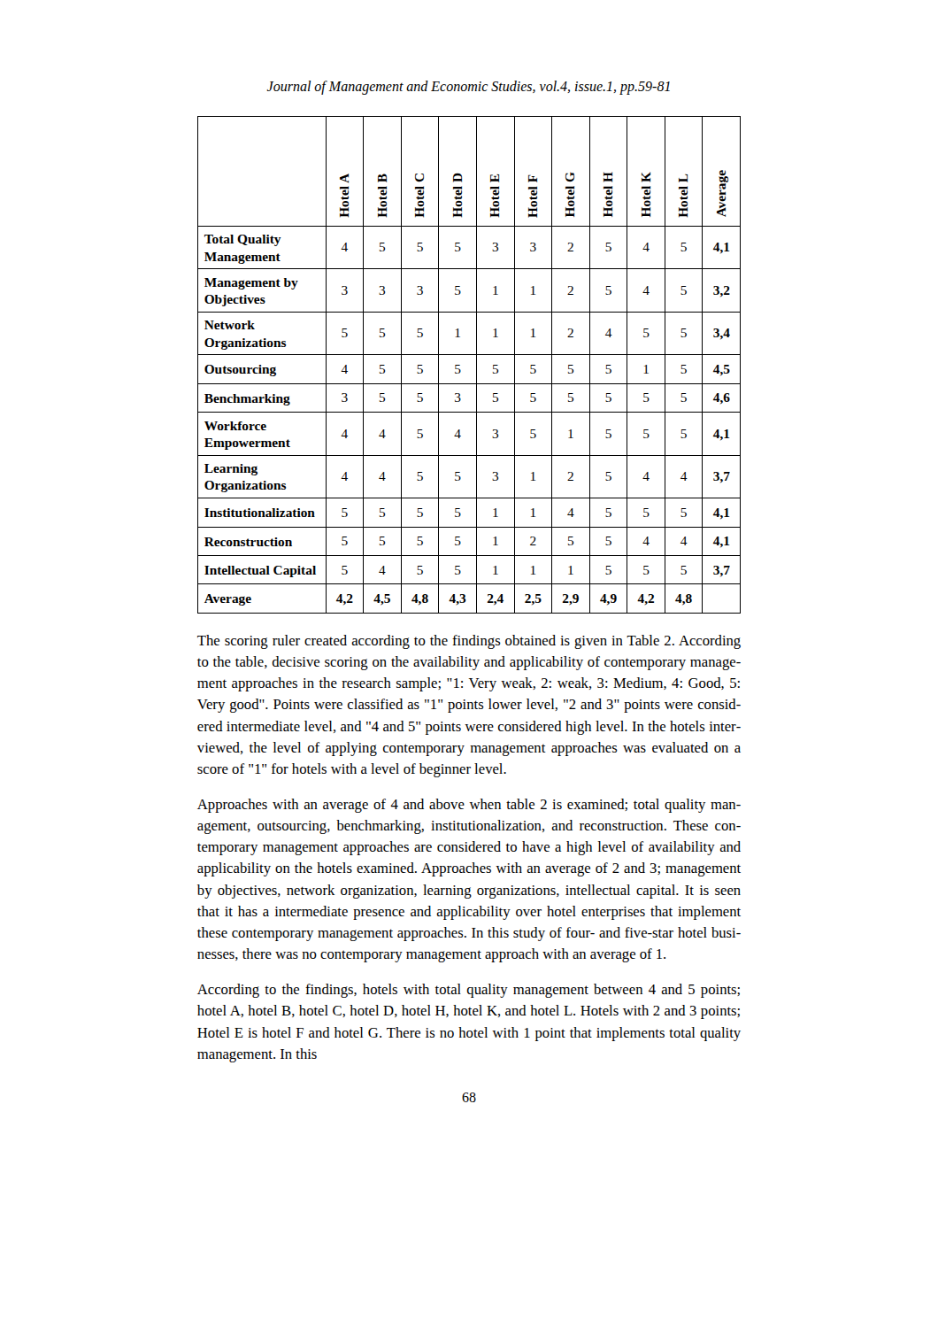Journal of Management and Economic Studies, vol.4, issue.1, pp.59-81
| | Hotel A | Hotel B | Hotel C | Hotel D | Hotel E | Hotel F | Hotel G | Hotel H | Hotel K | Hotel L | Average |
| --- | --- | --- | --- | --- | --- | --- | --- | --- | --- | --- | --- |
| Total Quality Management | 4 | 5 | 5 | 5 | 3 | 3 | 2 | 5 | 4 | 5 | 4,1 |
| Management by Objectives | 3 | 3 | 3 | 5 | 1 | 1 | 2 | 5 | 4 | 5 | 3,2 |
| Network Organizations | 5 | 5 | 5 | 1 | 1 | 1 | 2 | 4 | 5 | 5 | 3,4 |
| Outsourcing | 4 | 5 | 5 | 5 | 5 | 5 | 5 | 5 | 1 | 5 | 4,5 |
| Benchmarking | 3 | 5 | 5 | 3 | 5 | 5 | 5 | 5 | 5 | 5 | 4,6 |
| Workforce Empowerment | 4 | 4 | 5 | 4 | 3 | 5 | 1 | 5 | 5 | 5 | 4,1 |
| Learning Organizations | 4 | 4 | 5 | 5 | 3 | 1 | 2 | 5 | 4 | 4 | 3,7 |
| Institutionalization | 5 | 5 | 5 | 5 | 1 | 1 | 4 | 5 | 5 | 5 | 4,1 |
| Reconstruction | 5 | 5 | 5 | 5 | 1 | 2 | 5 | 5 | 4 | 4 | 4,1 |
| Intellectual Capital | 5 | 4 | 5 | 5 | 1 | 1 | 1 | 5 | 5 | 5 | 3,7 |
| Average | 4,2 | 4,5 | 4,8 | 4,3 | 2,4 | 2,5 | 2,9 | 4,9 | 4,2 | 4,8 | |
The scoring ruler created according to the findings obtained is given in Table 2. According to the table, decisive scoring on the availability and applicability of contemporary management approaches in the research sample; "1: Very weak, 2: weak, 3: Medium, 4: Good, 5: Very good". Points were classified as "1" points lower level, "2 and 3" points were considered intermediate level, and "4 and 5" points were considered high level. In the hotels interviewed, the level of applying contemporary management approaches was evaluated on a score of "1" for hotels with a level of beginner level.
Approaches with an average of 4 and above when table 2 is examined; total quality management, outsourcing, benchmarking, institutionalization, and reconstruction. These contemporary management approaches are considered to have a high level of availability and applicability on the hotels examined. Approaches with an average of 2 and 3; management by objectives, network organization, learning organizations, intellectual capital. It is seen that it has a intermediate presence and applicability over hotel enterprises that implement these contemporary management approaches. In this study of four- and five-star hotel businesses, there was no contemporary management approach with an average of 1.
According to the findings, hotels with total quality management between 4 and 5 points; hotel A, hotel B, hotel C, hotel D, hotel H, hotel K, and hotel L. Hotels with 2 and 3 points; Hotel E is hotel F and hotel G. There is no hotel with 1 point that implements total quality management. In this
68